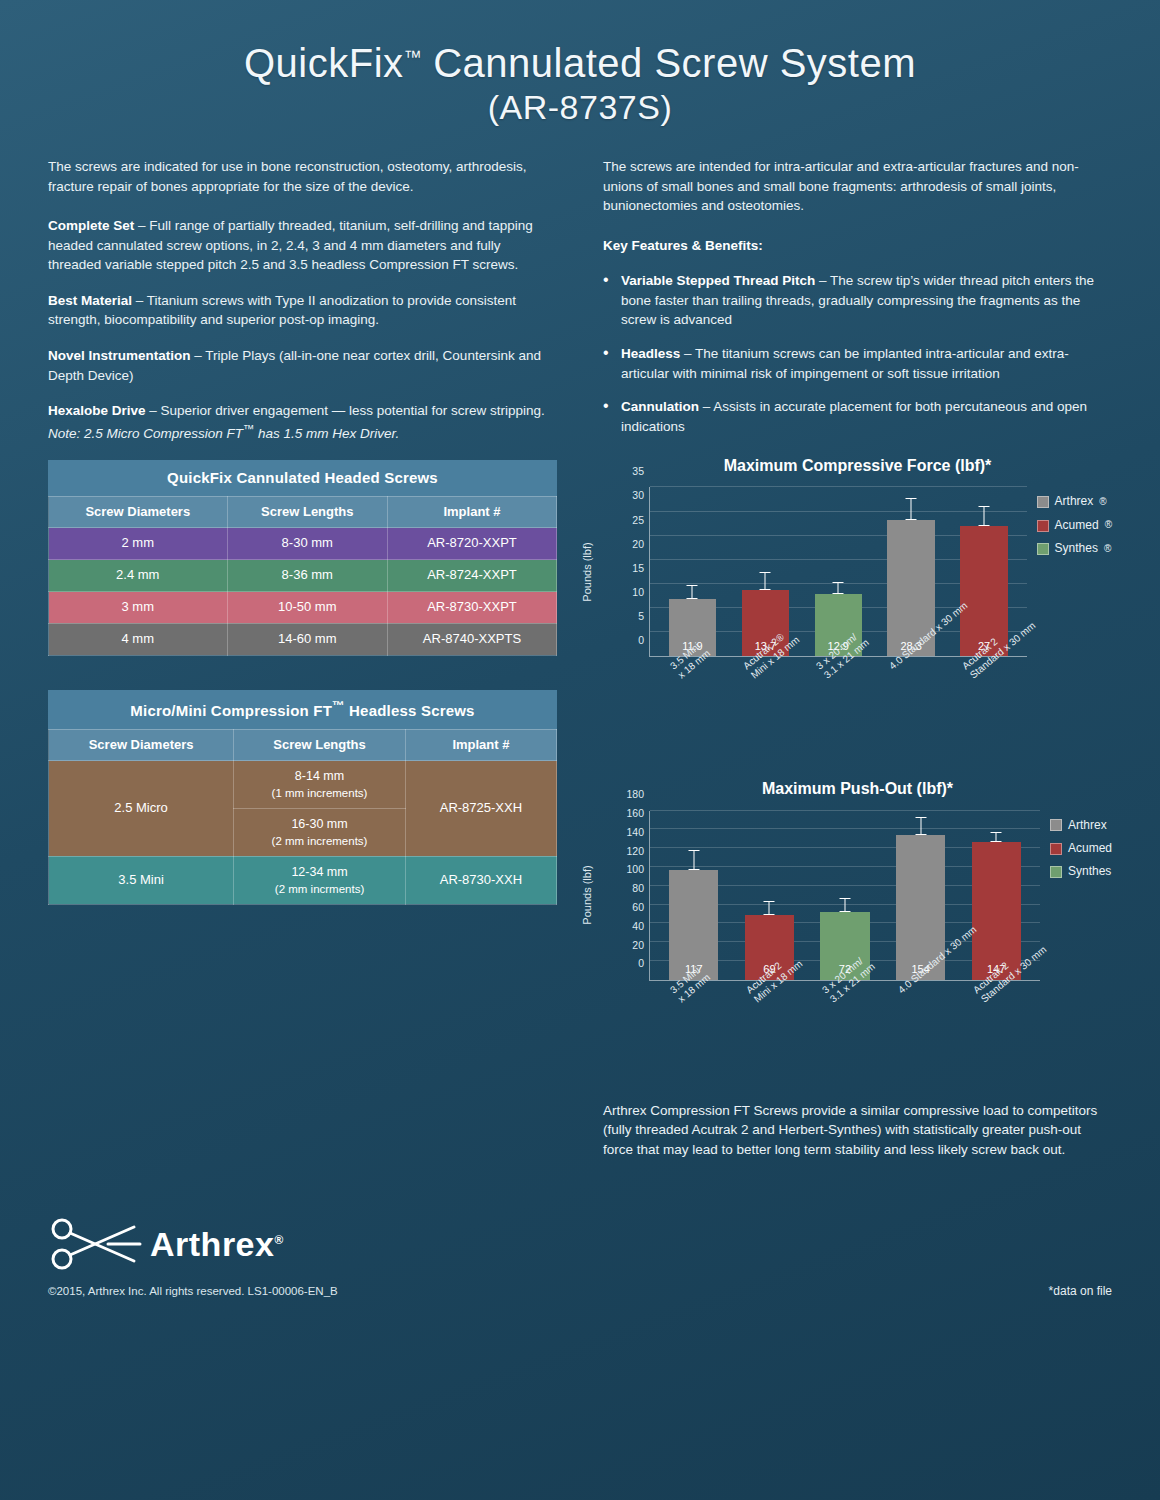QuickFix™ Cannulated Screw System (AR-8737S)
The screws are indicated for use in bone reconstruction, osteotomy, arthrodesis, fracture repair of bones appropriate for the size of the device.
Complete Set – Full range of partially threaded, titanium, self-drilling and tapping headed cannulated screw options, in 2, 2.4, 3 and 4 mm diameters and fully threaded variable stepped pitch 2.5 and 3.5 headless Compression FT screws.
Best Material – Titanium screws with Type II anodization to provide consistent strength, biocompatibility and superior post-op imaging.
Novel Instrumentation – Triple Plays (all-in-one near cortex drill, Countersink and Depth Device)
Hexalobe Drive – Superior driver engagement — less potential for screw stripping.
Note: 2.5 Micro Compression FT™ has 1.5 mm Hex Driver.
QuickFix Cannulated Headed Screws
| Screw Diameters | Screw Lengths | Implant # |
| --- | --- | --- |
| 2 mm | 8-30 mm | AR-8720-XXPT |
| 2.4 mm | 8-36 mm | AR-8724-XXPT |
| 3 mm | 10-50 mm | AR-8730-XXPT |
| 4 mm | 14-60 mm | AR-8740-XXPTS |
Micro/Mini Compression FT ™ Headless Screws
| Screw Diameters | Screw Lengths | Implant # |
| --- | --- | --- |
| 2.5 Micro | 8-14 mm (1 mm increments) | AR-8725-XXH |
| 16-30 mm (2 mm increments) |
| 3.5 Mini | 12-34 mm (2 mm incrments) | AR-8730-XXH |
The screws are intended for intra-articular and extra-articular fractures and non-unions of small bones and small bone fragments: arthrodesis of small joints, bunionectomies and osteotomies.
Key Features & Benefits:
Variable Stepped Thread Pitch – The screw tip’s wider thread pitch enters the bone faster than trailing threads, gradually compressing the fragments as the screw is advanced
Headless – The titanium screws can be implanted intra-articular and extra-articular with minimal risk of impingement or soft tissue irritation
Cannulation – Assists in accurate placement for both percutaneous and open indications
Maximum Compressive Force (lbf)*
Pounds (lbf) 35 30 25 20 15 10 5 0
11.9
13.7
12.9
28.3
27
3.5 Mini
x 18 mm Acutrak 2®
Mini x 18 mm 3 x 20 mm/
3.1 x 21 mm 4.0 Standard x 30 mm Acutrak 2
Standard x 30 mm
Arthrex®
Acumed®
Synthes®
Maximum Push-Out (lbf)*
Pounds (lbf) 180 160 140 120 100 80 60 40 20 0
117
69
72
154
147
3.5 Mini
x 18 mm Acutrak 2
Mini x 18 mm 3 x 20 mm/
3.1 x 21 mm 4.0 Standard x 30 mm Acutrak 2
Standard x 30 mm
Arthrex
Acumed
Synthes
Arthrex Compression FT Screws provide a similar compressive load to competitors (fully threaded Acutrak 2 and Herbert-Synthes) with statistically greater push-out force that may lead to better long term stability and less likely screw back out.
Arthrex®
©2015, Arthrex Inc. All rights reserved. LS1-00006-EN_B
*data on file